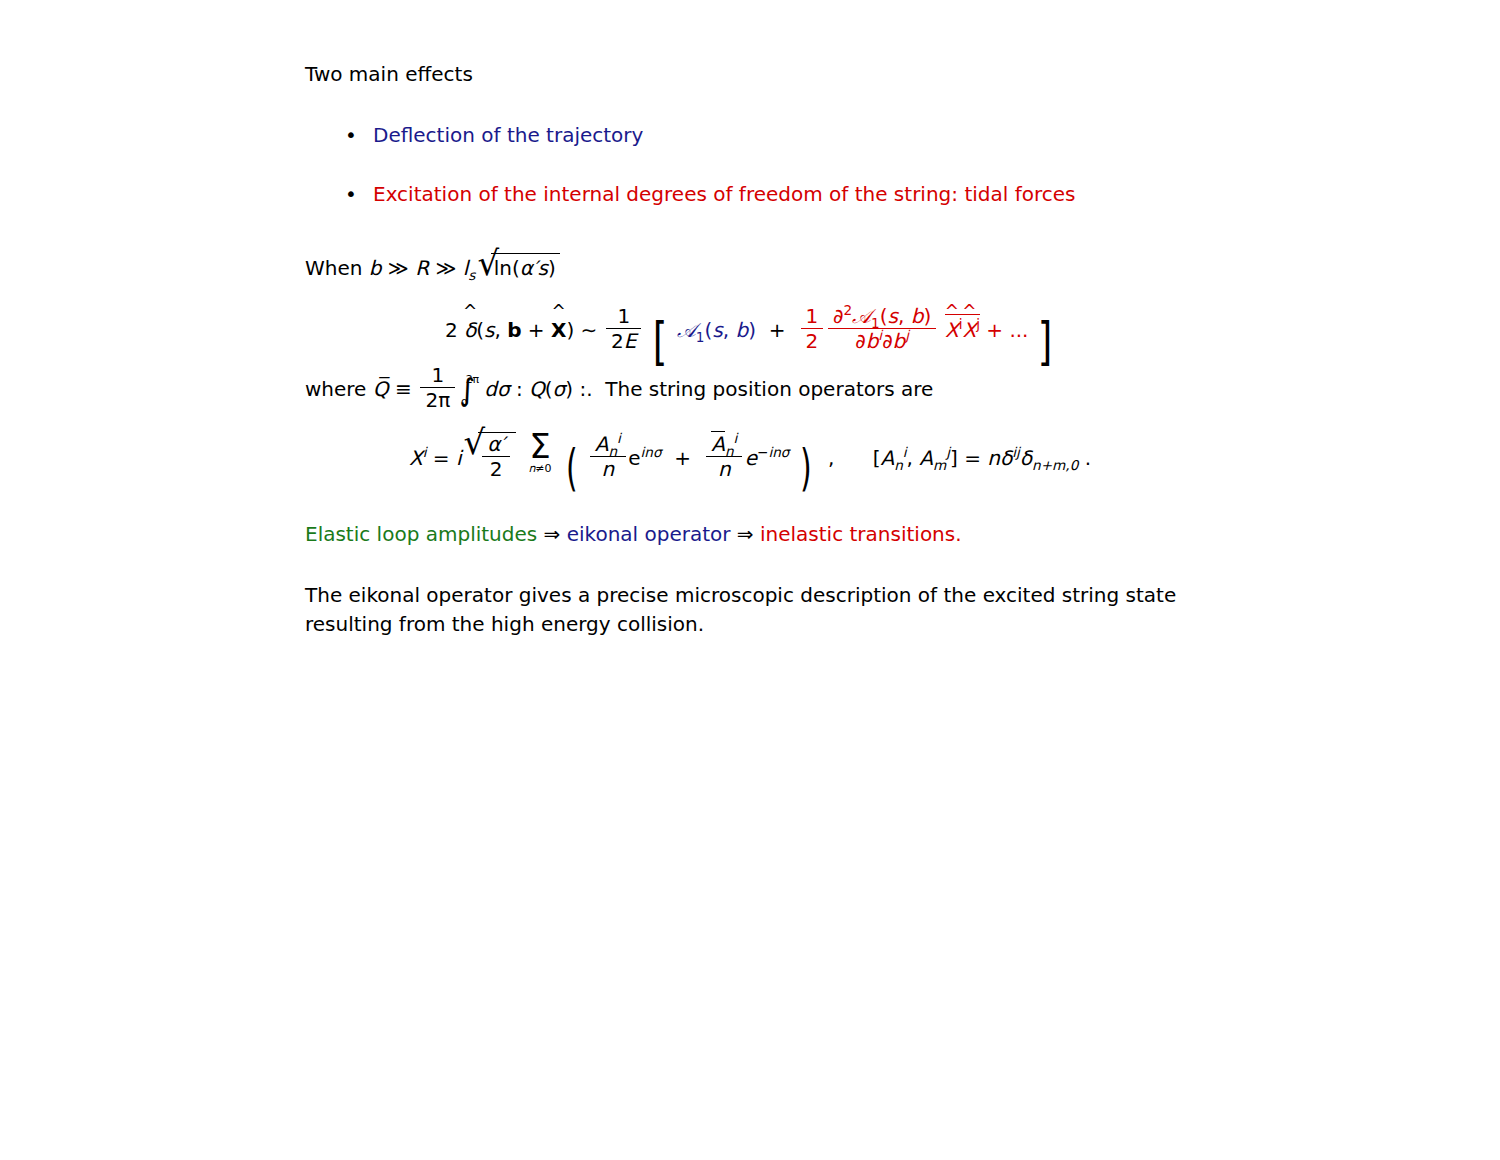Two main effects
Deflection of the trajectory
Excitation of the internal degrees of freedom of the string: tidal forces
When b ≫ R ≫ ls ln(α′s)
2 δ(s, b + X) ∼ 12E [ 𝒜1(s, b) + 12∂2𝒜1(s, b)∂bi∂bj XiXj + ... ]
where Q̅ ≡ 12π∫2π 0 dσ : Q(σ) :. The string position operators are
Xi = iα′2 Σn≠0 ( Ani neinσ + Ani n e−inσ ) , [Ani, Amj] = nδijδn+m,0 .
Elastic loop amplitudes ⇒ eikonal operator ⇒ inelastic transitions.
The eikonal operator gives a precise microscopic description of the excited string state resulting from the high energy collision.